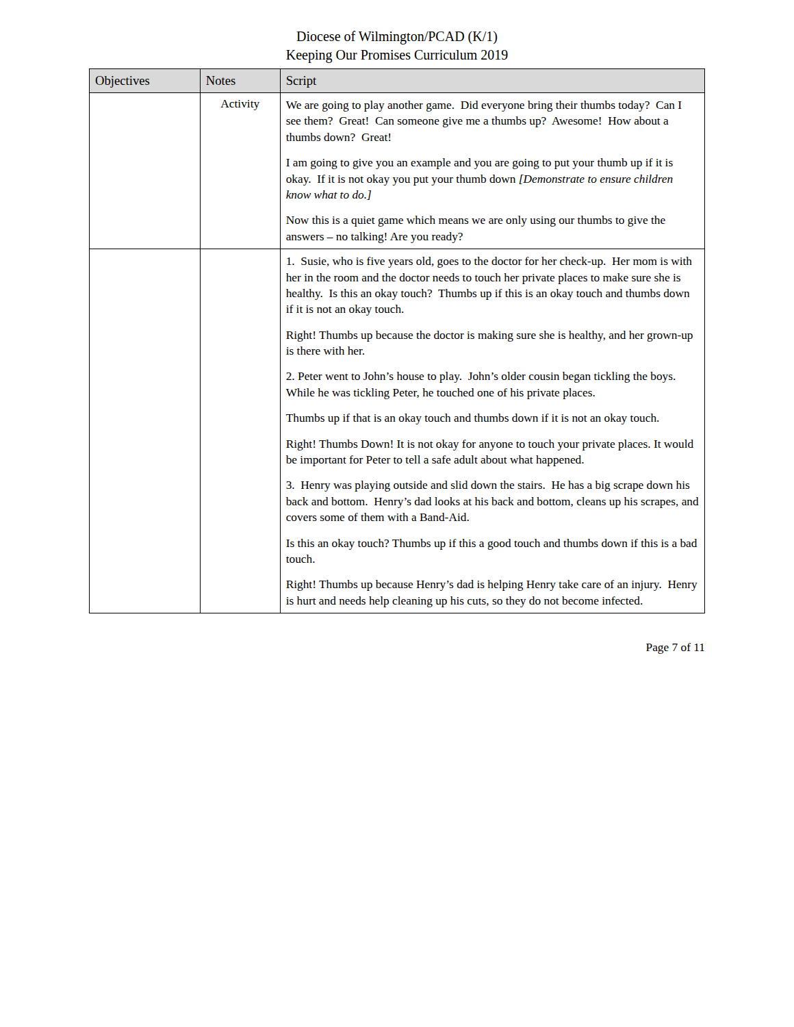Diocese of Wilmington/PCAD (K/1)
Keeping Our Promises Curriculum 2019
| Objectives | Notes | Script |
| --- | --- | --- |
| | Activity | We are going to play another game. Did everyone bring their thumbs today? Can I see them? Great! Can someone give me a thumbs up? Awesome! How about a thumbs down? Great! I am going to give you an example and you are going to put your thumb up if it is okay. If it is not okay you put your thumb down [Demonstrate to ensure children know what to do.] Now this is a quiet game which means we are only using our thumbs to give the answers – no talking! Are you ready? |
| | | 1. Susie, who is five years old, goes to the doctor for her check-up. Her mom is with her in the room and the doctor needs to touch her private places to make sure she is healthy. Is this an okay touch? Thumbs up if this is an okay touch and thumbs down if it is not an okay touch. Right! Thumbs up because the doctor is making sure she is healthy, and her grown-up is there with her. 2. Peter went to John’s house to play. John’s older cousin began tickling the boys. While he was tickling Peter, he touched one of his private places. Thumbs up if that is an okay touch and thumbs down if it is not an okay touch. Right! Thumbs Down! It is not okay for anyone to touch your private places. It would be important for Peter to tell a safe adult about what happened. 3. Henry was playing outside and slid down the stairs. He has a big scrape down his back and bottom. Henry’s dad looks at his back and bottom, cleans up his scrapes, and covers some of them with a Band-Aid. Is this an okay touch? Thumbs up if this a good touch and thumbs down if this is a bad touch. Right! Thumbs up because Henry’s dad is helping Henry take care of an injury. Henry is hurt and needs help cleaning up his cuts, so they do not become infected. |
Page 7 of 11